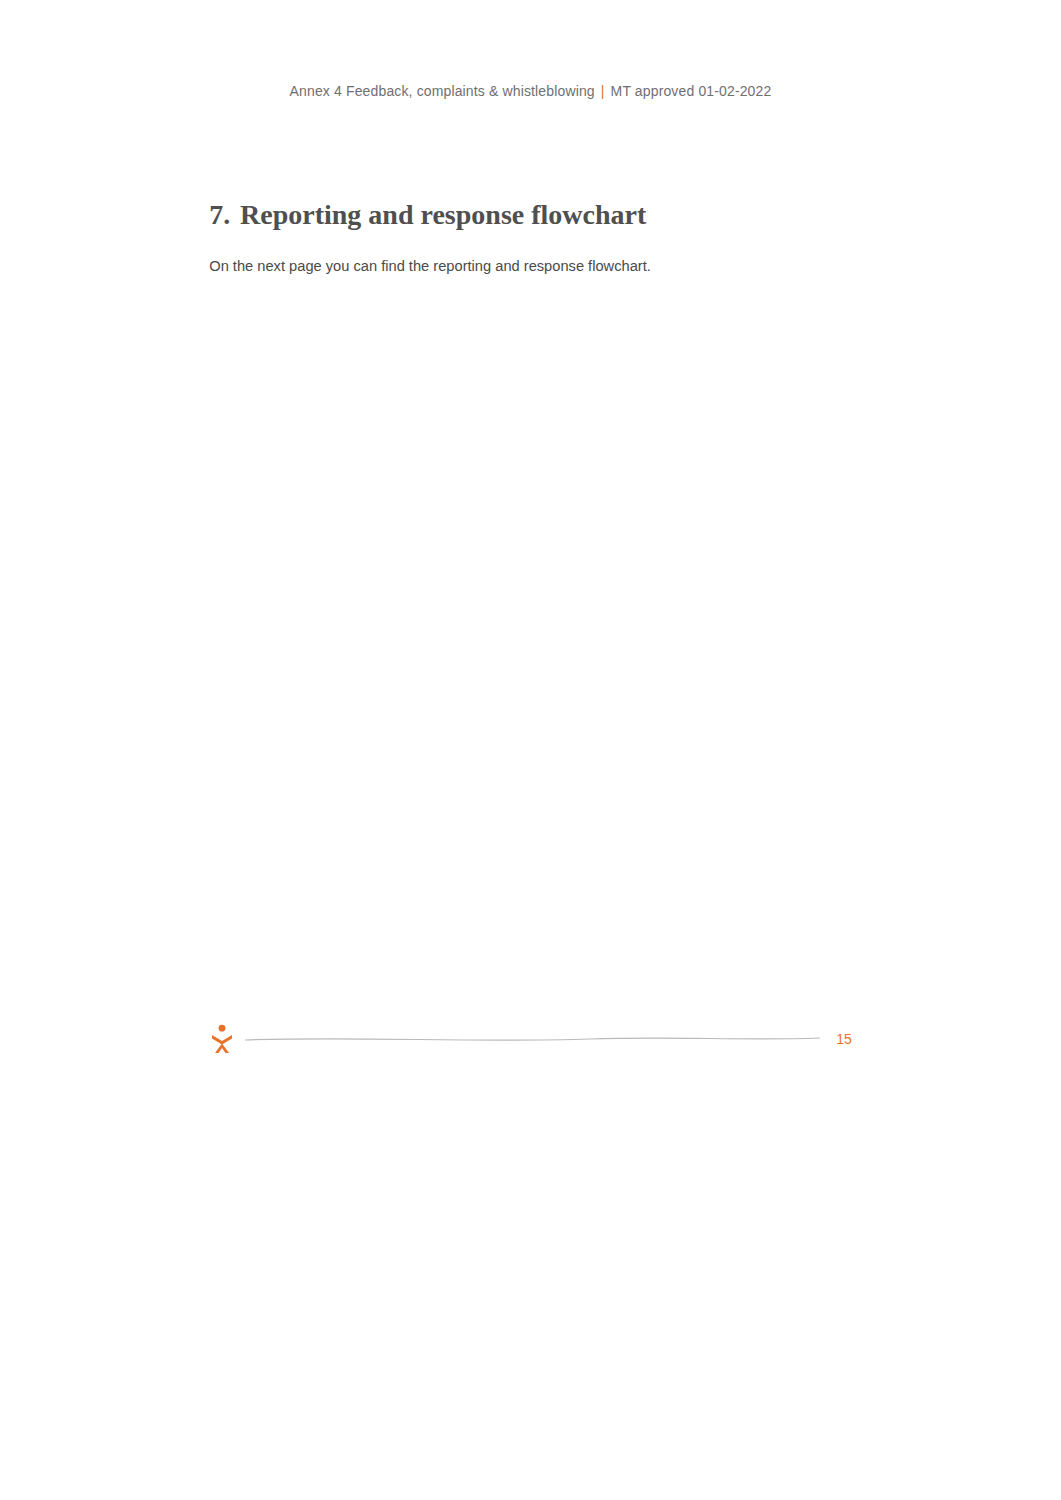Annex 4 Feedback, complaints & whistleblowing | MT approved 01-02-2022
7. Reporting and response flowchart
On the next page you can find the reporting and response flowchart.
15